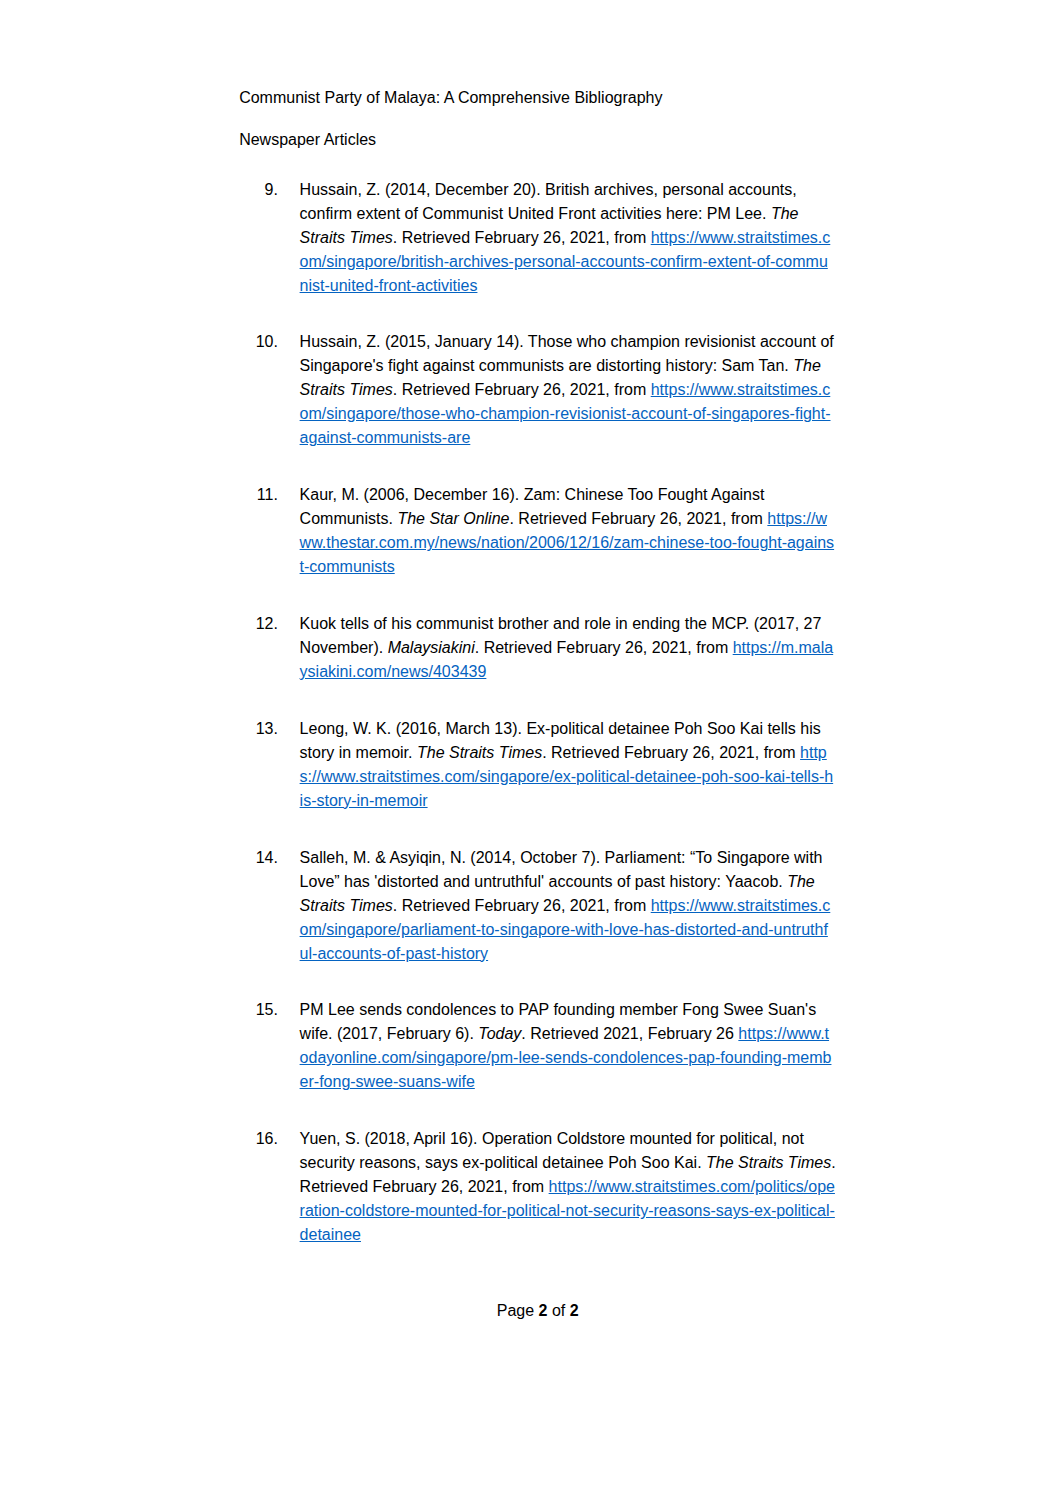Communist Party of Malaya: A Comprehensive Bibliography
Newspaper Articles
Hussain, Z. (2014, December 20). British archives, personal accounts, confirm extent of Communist United Front activities here: PM Lee. The Straits Times. Retrieved February 26, 2021, from https://www.straitstimes.com/singapore/british-archives-personal-accounts-confirm-extent-of-communist-united-front-activities
Hussain, Z. (2015, January 14). Those who champion revisionist account of Singapore's fight against communists are distorting history: Sam Tan. The Straits Times. Retrieved February 26, 2021, from https://www.straitstimes.com/singapore/those-who-champion-revisionist-account-of-singapores-fight-against-communists-are
Kaur, M. (2006, December 16). Zam: Chinese Too Fought Against Communists. The Star Online. Retrieved February 26, 2021, from https://www.thestar.com.my/news/nation/2006/12/16/zam-chinese-too-fought-against-communists
Kuok tells of his communist brother and role in ending the MCP. (2017, 27 November). Malaysiakini. Retrieved February 26, 2021, from https://m.malaysiakini.com/news/403439
Leong, W. K. (2016, March 13). Ex-political detainee Poh Soo Kai tells his story in memoir. The Straits Times. Retrieved February 26, 2021, from https://www.straitstimes.com/singapore/ex-political-detainee-poh-soo-kai-tells-his-story-in-memoir
Salleh, M. & Asyiqin, N. (2014, October 7). Parliament: “To Singapore with Love” has 'distorted and untruthful' accounts of past history: Yaacob. The Straits Times. Retrieved February 26, 2021, from https://www.straitstimes.com/singapore/parliament-to-singapore-with-love-has-distorted-and-untruthful-accounts-of-past-history
PM Lee sends condolences to PAP founding member Fong Swee Suan's wife. (2017, February 6). Today. Retrieved 2021, February 26 https://www.todayonline.com/singapore/pm-lee-sends-condolences-pap-founding-member-fong-swee-suans-wife
Yuen, S. (2018, April 16). Operation Coldstore mounted for political, not security reasons, says ex-political detainee Poh Soo Kai. The Straits Times. Retrieved February 26, 2021, from https://www.straitstimes.com/politics/operation-coldstore-mounted-for-political-not-security-reasons-says-ex-political-detainee
Page 2 of 2